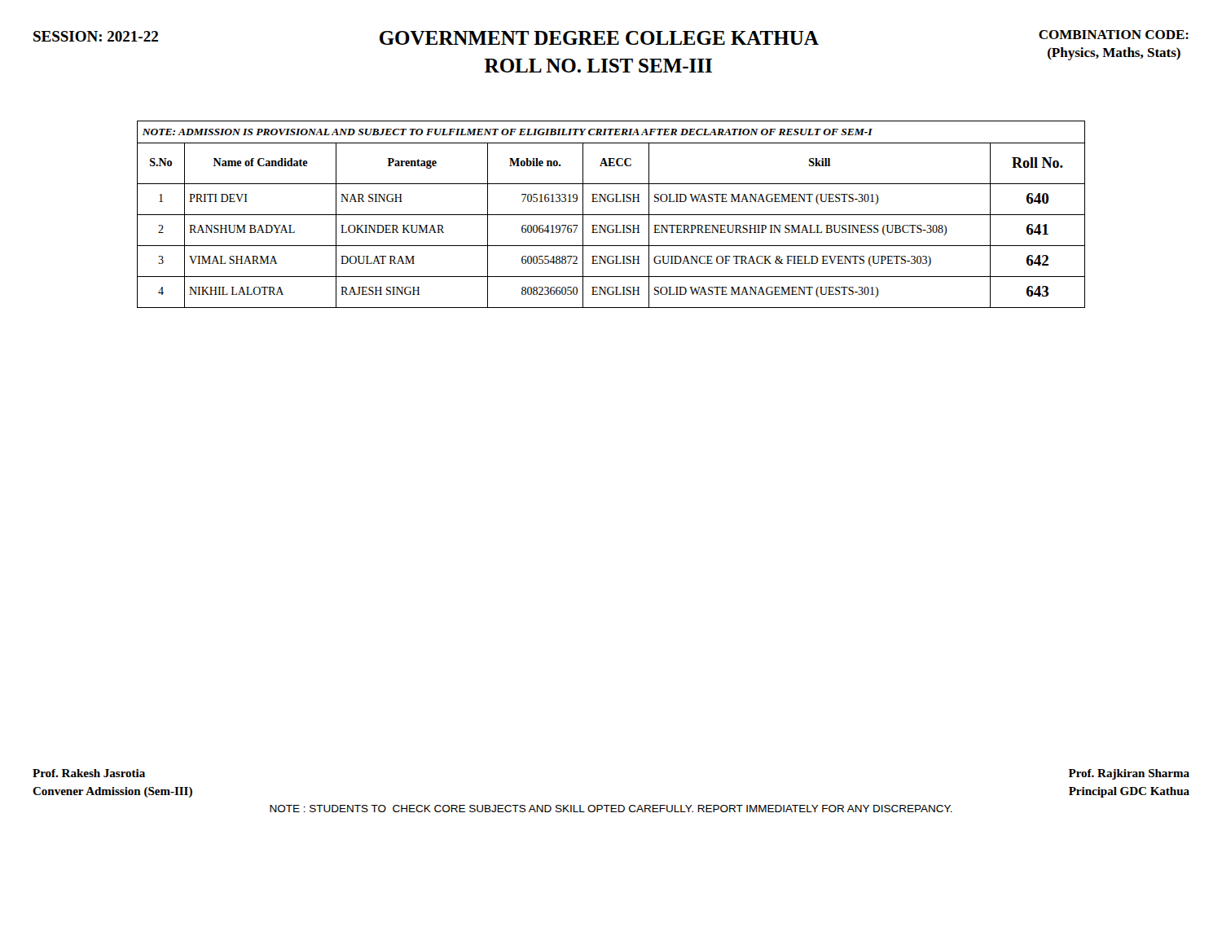SESSION: 2021-22
GOVERNMENT DEGREE COLLEGE KATHUA
ROLL NO. LIST SEM-III
COMBINATION CODE:
(Physics, Maths, Stats)
NOTE: ADMISSION IS PROVISIONAL AND SUBJECT TO FULFILMENT OF ELIGIBILITY CRITERIA AFTER DECLARATION OF RESULT OF SEM-I
| S.No | Name of Candidate | Parentage | Mobile no. | AECC | Skill | Roll No. |
| --- | --- | --- | --- | --- | --- | --- |
| 1 | PRITI DEVI | NAR SINGH | 7051613319 | ENGLISH | SOLID WASTE MANAGEMENT (UESTS-301) | 640 |
| 2 | RANSHUM BADYAL | LOKINDER KUMAR | 6006419767 | ENGLISH | ENTERPRENEURSHIP IN SMALL BUSINESS (UBCTS-308) | 641 |
| 3 | VIMAL SHARMA | DOULAT RAM | 6005548872 | ENGLISH | GUIDANCE OF TRACK & FIELD EVENTS (UPETS-303) | 642 |
| 4 | NIKHIL LALOTRA | RAJESH SINGH | 8082366050 | ENGLISH | SOLID WASTE MANAGEMENT (UESTS-301) | 643 |
Prof. Rakesh Jasrotia
Convener Admission (Sem-III)
Prof. Rajkiran Sharma
Principal GDC Kathua
NOTE : STUDENTS TO CHECK CORE SUBJECTS AND SKILL OPTED CAREFULLY. REPORT IMMEDIATELY FOR ANY DISCREPANCY.